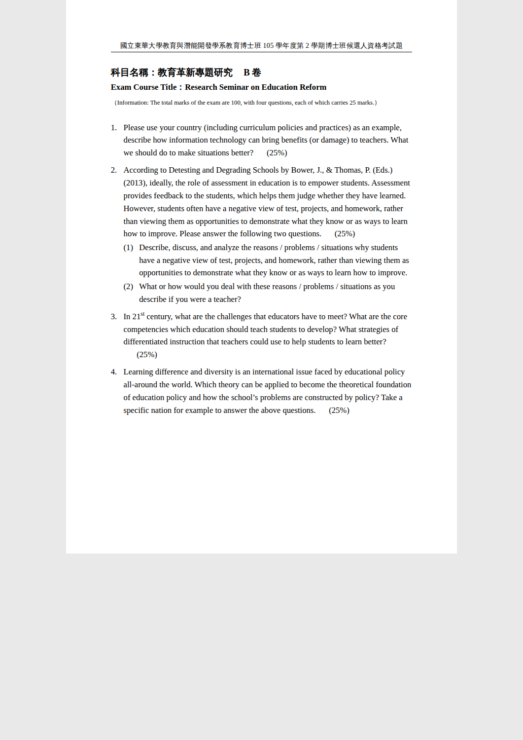國立東華大學教育與潛能開發學系教育博士班 105 學年度第 2 學期博士班候選人資格考試題
科目名稱：教育革新專題研究B 卷
Exam Course Title：Research Seminar on Education Reform
（Information: The total marks of the exam are 100, with four questions, each of which carries 25 marks.）
1. Please use your country (including curriculum policies and practices) as an example, describe how information technology can bring benefits (or damage) to teachers. What we should do to make situations better?(25%)
2. According to Detesting and Degrading Schools by Bower, J., & Thomas, P. (Eds.) (2013), ideally, the role of assessment in education is to empower students. Assessment provides feedback to the students, which helps them judge whether they have learned. However, students often have a negative view of test, projects, and homework, rather than viewing them as opportunities to demonstrate what they know or as ways to learn how to improve. Please answer the following two questions.(25%)
(1) Describe, discuss, and analyze the reasons / problems / situations why students have a negative view of test, projects, and homework, rather than viewing them as opportunities to demonstrate what they know or as ways to learn how to improve.
(2) What or how would you deal with these reasons / problems / situations as you describe if you were a teacher?
3. In 21st century, what are the challenges that educators have to meet? What are the core competencies which education should teach students to develop? What strategies of differentiated instruction that teachers could use to help students to learn better?(25%)
4. Learning difference and diversity is an international issue faced by educational policy all-around the world. Which theory can be applied to become the theoretical foundation of education policy and how the school’s problems are constructed by policy? Take a specific nation for example to answer the above questions.(25%)